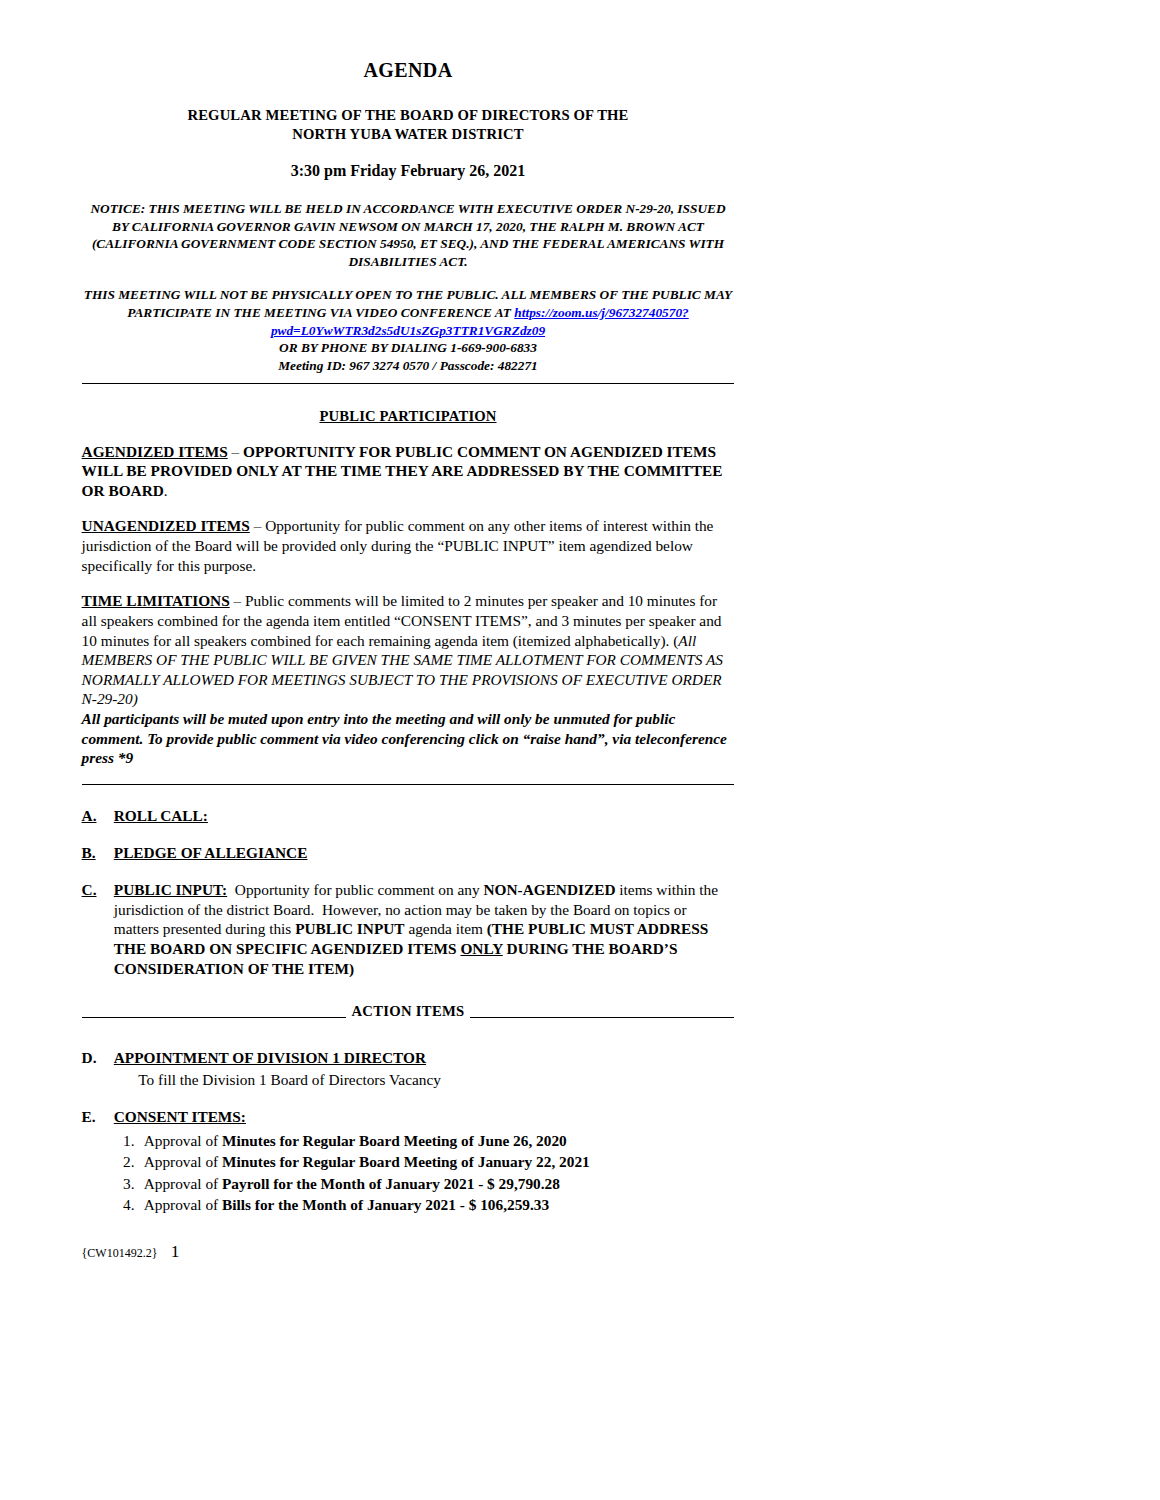AGENDA
REGULAR MEETING OF THE BOARD OF DIRECTORS OF THE
NORTH YUBA WATER DISTRICT
3:30 pm Friday February 26, 2021
NOTICE: THIS MEETING WILL BE HELD IN ACCORDANCE WITH EXECUTIVE ORDER N-29-20, ISSUED BY CALIFORNIA GOVERNOR GAVIN NEWSOM ON MARCH 17, 2020, THE RALPH M. BROWN ACT (CALIFORNIA GOVERNMENT CODE SECTION 54950, ET SEQ.), AND THE FEDERAL AMERICANS WITH DISABILITIES ACT.
THIS MEETING WILL NOT BE PHYSICALLY OPEN TO THE PUBLIC. ALL MEMBERS OF THE PUBLIC MAY PARTICIPATE IN THE MEETING VIA VIDEO CONFERENCE AT https://zoom.us/j/96732740570?pwd=L0YwWTR3d2s5dU1sZGp3TTR1VGRZdz09
OR BY PHONE BY DIALING 1-669-900-6833
Meeting ID: 967 3274 0570 / Passcode: 482271
PUBLIC PARTICIPATION
AGENDIZED ITEMS – OPPORTUNITY FOR PUBLIC COMMENT ON AGENDIZED ITEMS WILL BE PROVIDED ONLY AT THE TIME THEY ARE ADDRESSED BY THE COMMITTEE OR BOARD.
UNAGENDIZED ITEMS – Opportunity for public comment on any other items of interest within the jurisdiction of the Board will be provided only during the “PUBLIC INPUT” item agendized below specifically for this purpose.
TIME LIMITATIONS – Public comments will be limited to 2 minutes per speaker and 10 minutes for all speakers combined for the agenda item entitled “CONSENT ITEMS”, and 3 minutes per speaker and 10 minutes for all speakers combined for each remaining agenda item (itemized alphabetically). (All MEMBERS OF THE PUBLIC WILL BE GIVEN THE SAME TIME ALLOTMENT FOR COMMENTS AS NORMALLY ALLOWED FOR MEETINGS SUBJECT TO THE PROVISIONS OF EXECUTIVE ORDER N-29-20)
All participants will be muted upon entry into the meeting and will only be unmuted for public comment. To provide public comment via video conferencing click on “raise hand”, via teleconference press *9
A. ROLL CALL:
B. PLEDGE OF ALLEGIANCE
C. PUBLIC INPUT: Opportunity for public comment on any NON-AGENDIZED items within the jurisdiction of the district Board. However, no action may be taken by the Board on topics or matters presented during this PUBLIC INPUT agenda item (THE PUBLIC MUST ADDRESS THE BOARD ON SPECIFIC AGENDIZED ITEMS ONLY DURING THE BOARD’S CONSIDERATION OF THE ITEM)
ACTION ITEMS
D. APPOINTMENT OF DIVISION 1 DIRECTOR
To fill the Division 1 Board of Directors Vacancy
E. CONSENT ITEMS:
Approval of Minutes for Regular Board Meeting of June 26, 2020
Approval of Minutes for Regular Board Meeting of January 22, 2021
Approval of Payroll for the Month of January 2021 - $ 29,790.28
Approval of Bills for the Month of January 2021 - $ 106,259.33
{CW101492.2} 1